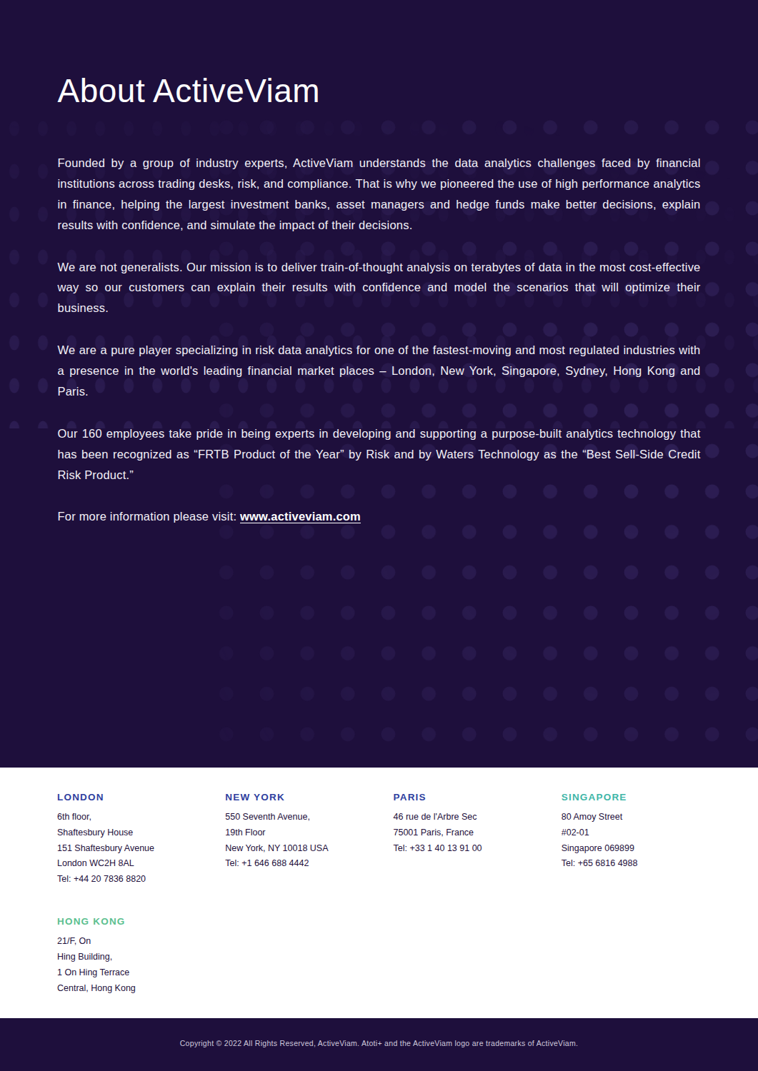About ActiveViam
Founded by a group of industry experts, ActiveViam understands the data analytics challenges faced by financial institutions across trading desks, risk, and compliance. That is why we pioneered the use of high performance analytics in finance, helping the largest investment banks, asset managers and hedge funds make better decisions, explain results with confidence, and simulate the impact of their decisions.
We are not generalists. Our mission is to deliver train-of-thought analysis on terabytes of data in the most cost-effective way so our customers can explain their results with confidence and model the scenarios that will optimize their business.
We are a pure player specializing in risk data analytics for one of the fastest-moving and most regulated industries with a presence in the world's leading financial market places – London, New York, Singapore, Sydney, Hong Kong and Paris.
Our 160 employees take pride in being experts in developing and supporting a purpose-built analytics technology that has been recognized as “FRTB Product of the Year” by Risk and by Waters Technology as the “Best Sell-Side Credit Risk Product.”
For more information please visit: www.activeviam.com
London
6th floor,
Shaftesbury House
151 Shaftesbury Avenue
London WC2H 8AL
Tel: +44 20 7836 8820
New York
550 Seventh Avenue,
19th Floor
New York, NY 10018 USA
Tel: +1 646 688 4442
Paris
46 rue de l'Arbre Sec
75001 Paris, France
Tel: +33 1 40 13 91 00
Singapore
80 Amoy Street
#02-01
Singapore 069899
Tel: +65 6816 4988
Hong Kong
21/F, On
Hing Building,
1 On Hing Terrace
Central, Hong Kong
Copyright © 2022 All Rights Reserved, ActiveViam. Atoti+ and the ActiveViam logo are trademarks of ActiveViam.